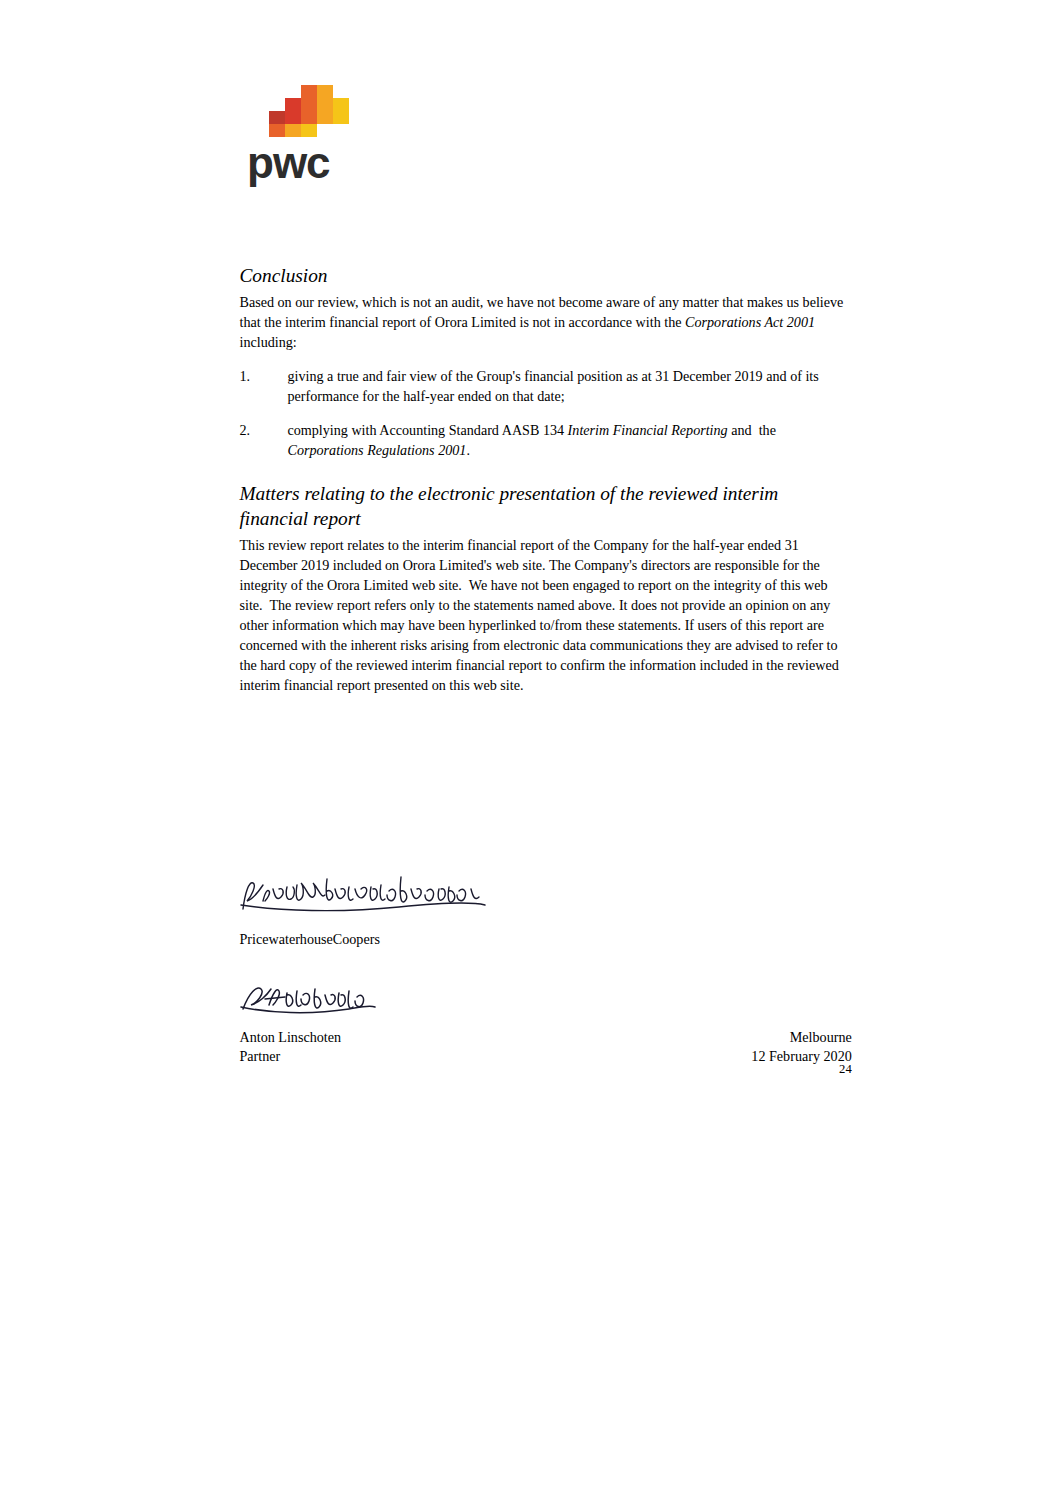pwc
Conclusion
Based on our review, which is not an audit, we have not become aware of any matter that makes us believe that the interim financial report of Orora Limited is not in accordance with the Corporations Act 2001 including:
1. giving a true and fair view of the Group's financial position as at 31 December 2019 and of its performance for the half-year ended on that date;
2. complying with Accounting Standard AASB 134 Interim Financial Reporting and the Corporations Regulations 2001.
Matters relating to the electronic presentation of the reviewed interim financial report
This review report relates to the interim financial report of the Company for the half-year ended 31 December 2019 included on Orora Limited's web site. The Company's directors are responsible for the integrity of the Orora Limited web site. We have not been engaged to report on the integrity of this web site. The review report refers only to the statements named above. It does not provide an opinion on any other information which may have been hyperlinked to/from these statements. If users of this report are concerned with the inherent risks arising from electronic data communications they are advised to refer to the hard copy of the reviewed interim financial report to confirm the information included in the reviewed interim financial report presented on this web site.
PricewaterhouseCoopers
Anton Linschoten
Partner
Melbourne
12 February 2020
24